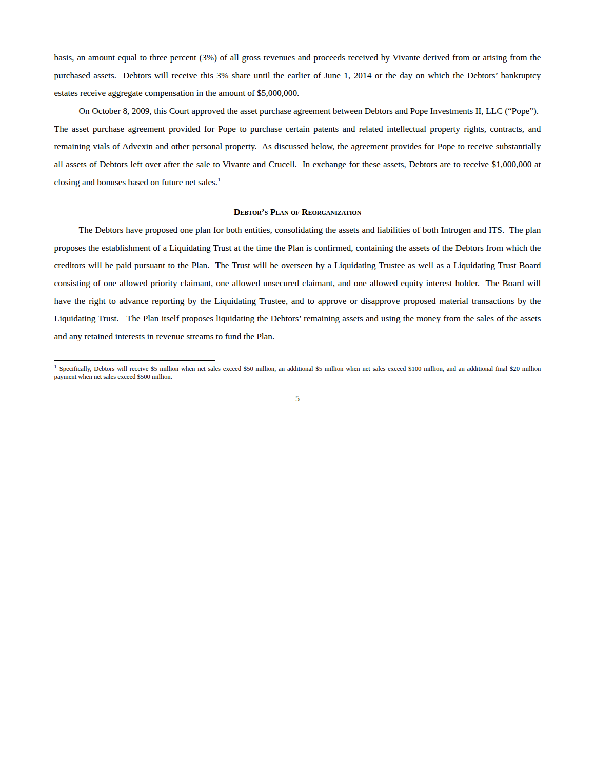basis, an amount equal to three percent (3%) of all gross revenues and proceeds received by Vivante derived from or arising from the purchased assets. Debtors will receive this 3% share until the earlier of June 1, 2014 or the day on which the Debtors’ bankruptcy estates receive aggregate compensation in the amount of $5,000,000.
On October 8, 2009, this Court approved the asset purchase agreement between Debtors and Pope Investments II, LLC (“Pope”). The asset purchase agreement provided for Pope to purchase certain patents and related intellectual property rights, contracts, and remaining vials of Advexin and other personal property. As discussed below, the agreement provides for Pope to receive substantially all assets of Debtors left over after the sale to Vivante and Crucell. In exchange for these assets, Debtors are to receive $1,000,000 at closing and bonuses based on future net sales.1
Debtor’s Plan of Reorganization
The Debtors have proposed one plan for both entities, consolidating the assets and liabilities of both Introgen and ITS. The plan proposes the establishment of a Liquidating Trust at the time the Plan is confirmed, containing the assets of the Debtors from which the creditors will be paid pursuant to the Plan. The Trust will be overseen by a Liquidating Trustee as well as a Liquidating Trust Board consisting of one allowed priority claimant, one allowed unsecured claimant, and one allowed equity interest holder. The Board will have the right to advance reporting by the Liquidating Trustee, and to approve or disapprove proposed material transactions by the Liquidating Trust. The Plan itself proposes liquidating the Debtors’ remaining assets and using the money from the sales of the assets and any retained interests in revenue streams to fund the Plan.
1 Specifically, Debtors will receive $5 million when net sales exceed $50 million, an additional $5 million when net sales exceed $100 million, and an additional final $20 million payment when net sales exceed $500 million.
5